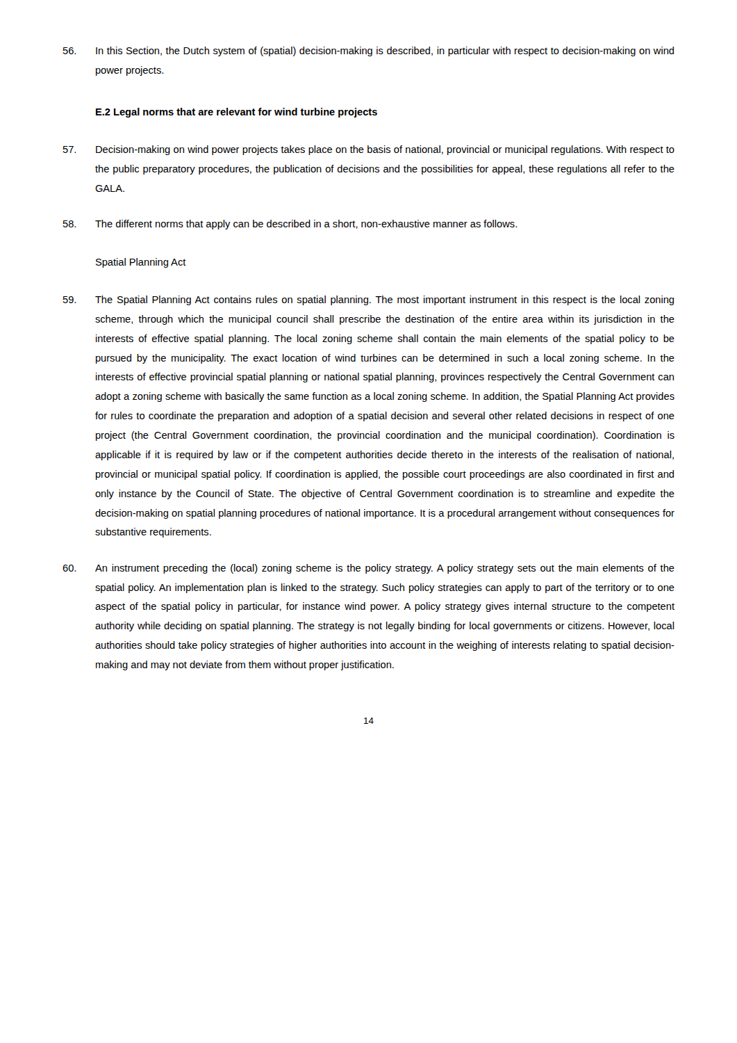In this Section, the Dutch system of (spatial) decision-making is described, in particular with respect to decision-making on wind power projects.
E.2 Legal norms that are relevant for wind turbine projects
Decision-making on wind power projects takes place on the basis of national, provincial or municipal regulations. With respect to the public preparatory procedures, the publication of decisions and the possibilities for appeal, these regulations all refer to the GALA.
The different norms that apply can be described in a short, non-exhaustive manner as follows.
Spatial Planning Act
The Spatial Planning Act contains rules on spatial planning. The most important instrument in this respect is the local zoning scheme, through which the municipal council shall prescribe the destination of the entire area within its jurisdiction in the interests of effective spatial planning. The local zoning scheme shall contain the main elements of the spatial policy to be pursued by the municipality. The exact location of wind turbines can be determined in such a local zoning scheme. In the interests of effective provincial spatial planning or national spatial planning, provinces respectively the Central Government can adopt a zoning scheme with basically the same function as a local zoning scheme. In addition, the Spatial Planning Act provides for rules to coordinate the preparation and adoption of a spatial decision and several other related decisions in respect of one project (the Central Government coordination, the provincial coordination and the municipal coordination). Coordination is applicable if it is required by law or if the competent authorities decide thereto in the interests of the realisation of national, provincial or municipal spatial policy. If coordination is applied, the possible court proceedings are also coordinated in first and only instance by the Council of State. The objective of Central Government coordination is to streamline and expedite the decision-making on spatial planning procedures of national importance. It is a procedural arrangement without consequences for substantive requirements.
An instrument preceding the (local) zoning scheme is the policy strategy. A policy strategy sets out the main elements of the spatial policy. An implementation plan is linked to the strategy. Such policy strategies can apply to part of the territory or to one aspect of the spatial policy in particular, for instance wind power. A policy strategy gives internal structure to the competent authority while deciding on spatial planning. The strategy is not legally binding for local governments or citizens. However, local authorities should take policy strategies of higher authorities into account in the weighing of interests relating to spatial decision-making and may not deviate from them without proper justification.
14